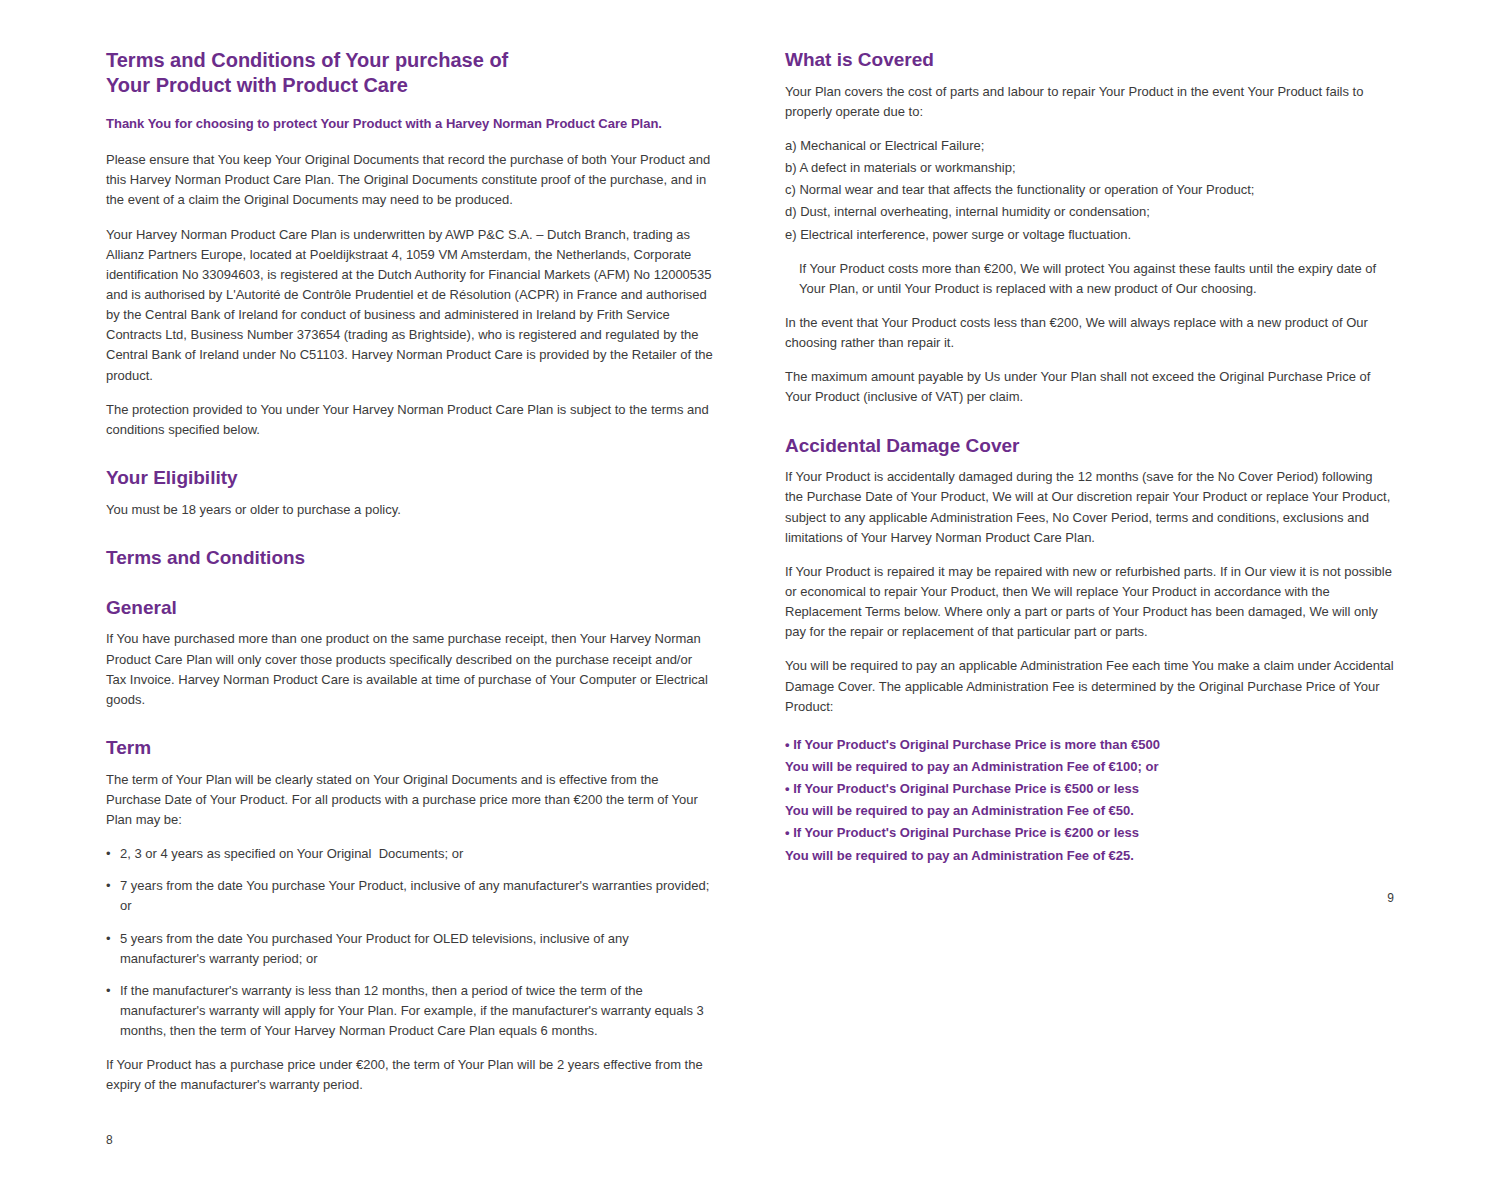Terms and Conditions of Your purchase of
Your Product with Product Care
Thank You for choosing to protect Your Product with a Harvey Norman Product Care Plan.
Please ensure that You keep Your Original Documents that record the purchase of both Your Product and this Harvey Norman Product Care Plan. The Original Documents constitute proof of the purchase, and in the event of a claim the Original Documents may need to be produced.
Your Harvey Norman Product Care Plan is underwritten by AWP P&C S.A. – Dutch Branch, trading as Allianz Partners Europe, located at Poeldijkstraat 4, 1059 VM Amsterdam, the Netherlands, Corporate identification No 33094603, is registered at the Dutch Authority for Financial Markets (AFM) No 12000535 and is authorised by L'Autorité de Contrôle Prudentiel et de Résolution (ACPR) in France and authorised by the Central Bank of Ireland for conduct of business and administered in Ireland by Frith Service Contracts Ltd, Business Number 373654 (trading as Brightside), who is registered and regulated by the Central Bank of Ireland under No C51103. Harvey Norman Product Care is provided by the Retailer of the product.
The protection provided to You under Your Harvey Norman Product Care Plan is subject to the terms and conditions specified below.
Your Eligibility
You must be 18 years or older to purchase a policy.
Terms and Conditions
General
If You have purchased more than one product on the same purchase receipt, then Your Harvey Norman Product Care Plan will only cover those products specifically described on the purchase receipt and/or Tax Invoice. Harvey Norman Product Care is available at time of purchase of Your Computer or Electrical goods.
Term
The term of Your Plan will be clearly stated on Your Original Documents and is effective from the Purchase Date of Your Product. For all products with a purchase price more than €200 the term of Your Plan may be:
2, 3 or 4 years as specified on Your Original Documents; or
7 years from the date You purchase Your Product, inclusive of any manufacturer's warranties provided; or
5 years from the date You purchased Your Product for OLED televisions, inclusive of any manufacturer's warranty period; or
If the manufacturer's warranty is less than 12 months, then a period of twice the term of the manufacturer's warranty will apply for Your Plan. For example, if the manufacturer's warranty equals 3 months, then the term of Your Harvey Norman Product Care Plan equals 6 months.
If Your Product has a purchase price under €200, the term of Your Plan will be 2 years effective from the expiry of the manufacturer's warranty period.
8
What is Covered
Your Plan covers the cost of parts and labour to repair Your Product in the event Your Product fails to properly operate due to:
a) Mechanical or Electrical Failure;
b) A defect in materials or workmanship;
c) Normal wear and tear that affects the functionality or operation of Your Product;
d) Dust, internal overheating, internal humidity or condensation;
e) Electrical interference, power surge or voltage fluctuation.
If Your Product costs more than €200, We will protect You against these faults until the expiry date of Your Plan, or until Your Product is replaced with a new product of Our choosing.
In the event that Your Product costs less than €200, We will always replace with a new product of Our choosing rather than repair it.
The maximum amount payable by Us under Your Plan shall not exceed the Original Purchase Price of Your Product (inclusive of VAT) per claim.
Accidental Damage Cover
If Your Product is accidentally damaged during the 12 months (save for the No Cover Period) following the Purchase Date of Your Product, We will at Our discretion repair Your Product or replace Your Product, subject to any applicable Administration Fees, No Cover Period, terms and conditions, exclusions and limitations of Your Harvey Norman Product Care Plan.
If Your Product is repaired it may be repaired with new or refurbished parts. If in Our view it is not possible or economical to repair Your Product, then We will replace Your Product in accordance with the Replacement Terms below. Where only a part or parts of Your Product has been damaged, We will only pay for the repair or replacement of that particular part or parts.
You will be required to pay an applicable Administration Fee each time You make a claim under Accidental Damage Cover. The applicable Administration Fee is determined by the Original Purchase Price of Your Product:
• If Your Product's Original Purchase Price is more than €500
You will be required to pay an Administration Fee of €100; or
• If Your Product's Original Purchase Price is €500 or less
You will be required to pay an Administration Fee of €50.
• If Your Product's Original Purchase Price is €200 or less
You will be required to pay an Administration Fee of €25.
9